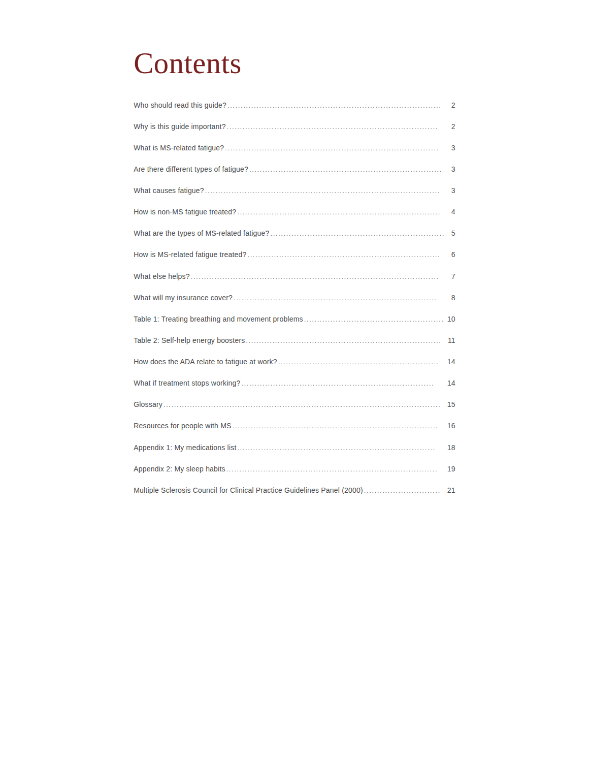Contents
Who should read this guide? ................................................................................. 2
Why is this guide important? ................................................................................ 2
What is MS-related fatigue? ................................................................................. 3
Are there different types of fatigue? ......................................................................... 3
What causes fatigue? ......................................................................................... 3
How is non-MS fatigue treated? ............................................................................. 4
What are the types of MS-related fatigue? .................................................................. 5
How is MS-related fatigue treated? ......................................................................... 6
What else helps? .............................................................................................. 7
What will my insurance cover? ............................................................................. 8
Table 1: Treating breathing and movement problems ....................................................... 10
Table 2: Self-help energy boosters .......................................................................... 11
How does the ADA relate to fatigue at work? ............................................................. 14
What if treatment stops working? ......................................................................... 14
Glossary ......................................................................................................... 15
Resources for people with MS .............................................................................. 16
Appendix 1: My medications list ........................................................................... 18
Appendix 2: My sleep habits ................................................................................ 19
Multiple Sclerosis Council for Clinical Practice Guidelines Panel (2000) ............................. 21